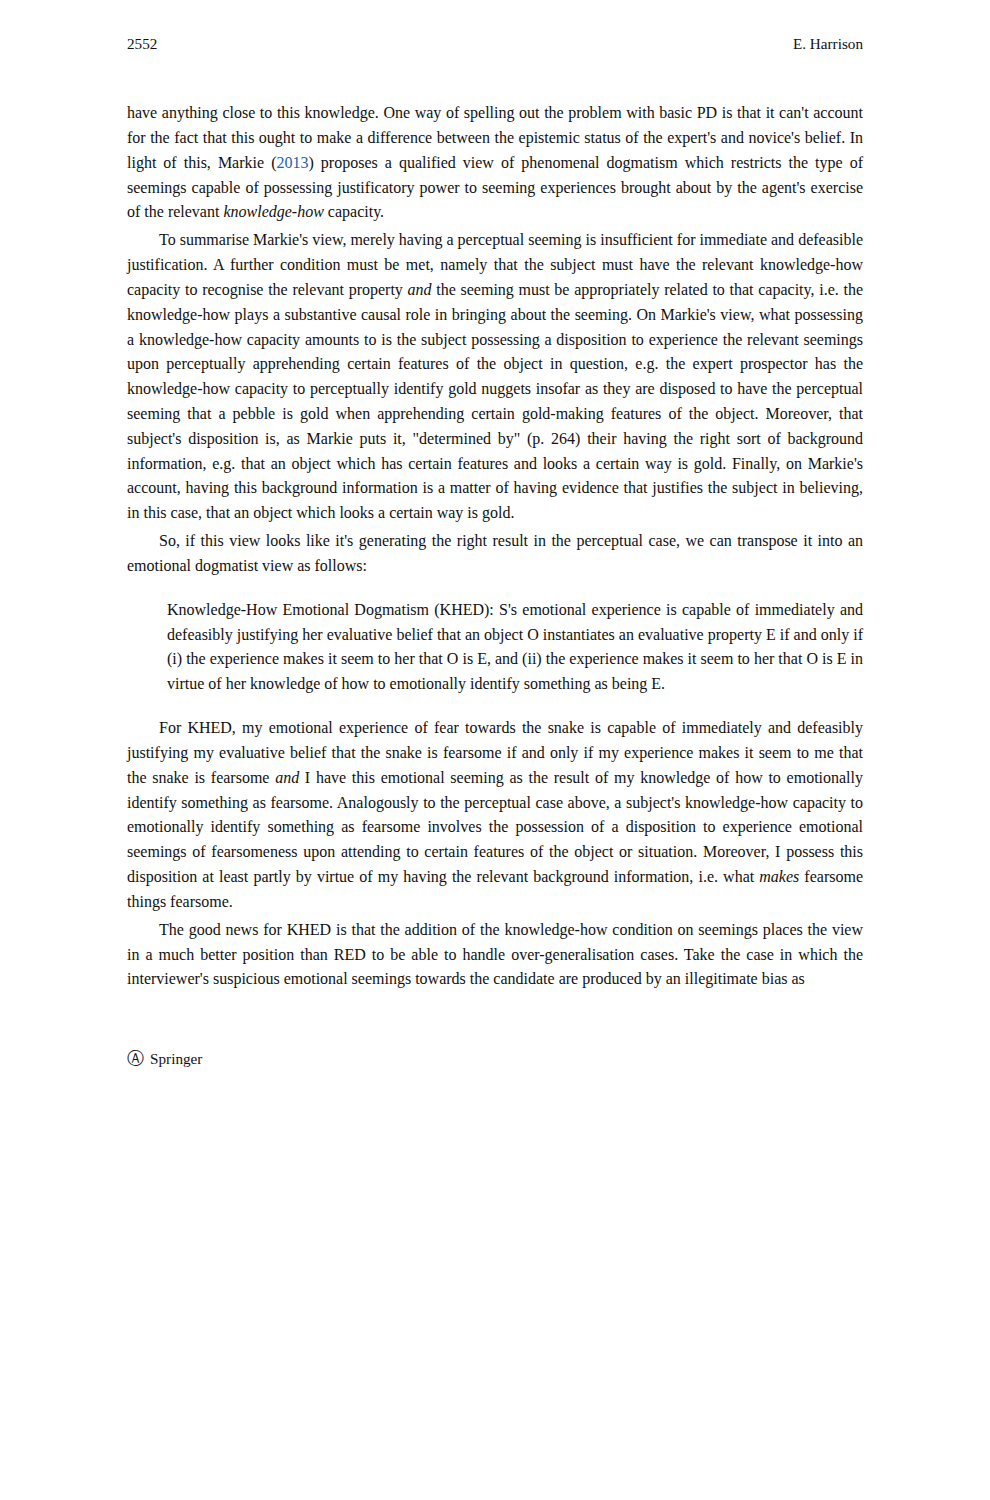2552 E. Harrison
have anything close to this knowledge. One way of spelling out the problem with basic PD is that it can't account for the fact that this ought to make a difference between the epistemic status of the expert's and novice's belief. In light of this, Markie (2013) proposes a qualified view of phenomenal dogmatism which restricts the type of seemings capable of possessing justificatory power to seeming experiences brought about by the agent's exercise of the relevant knowledge-how capacity.
To summarise Markie's view, merely having a perceptual seeming is insufficient for immediate and defeasible justification. A further condition must be met, namely that the subject must have the relevant knowledge-how capacity to recognise the relevant property and the seeming must be appropriately related to that capacity, i.e. the knowledge-how plays a substantive causal role in bringing about the seeming. On Markie's view, what possessing a knowledge-how capacity amounts to is the subject possessing a disposition to experience the relevant seemings upon perceptually apprehending certain features of the object in question, e.g. the expert prospector has the knowledge-how capacity to perceptually identify gold nuggets insofar as they are disposed to have the perceptual seeming that a pebble is gold when apprehending certain gold-making features of the object. Moreover, that subject's disposition is, as Markie puts it, "determined by" (p. 264) their having the right sort of background information, e.g. that an object which has certain features and looks a certain way is gold. Finally, on Markie's account, having this background information is a matter of having evidence that justifies the subject in believing, in this case, that an object which looks a certain way is gold.
So, if this view looks like it's generating the right result in the perceptual case, we can transpose it into an emotional dogmatist view as follows:
Knowledge-How Emotional Dogmatism (KHED): S's emotional experience is capable of immediately and defeasibly justifying her evaluative belief that an object O instantiates an evaluative property E if and only if (i) the experience makes it seem to her that O is E, and (ii) the experience makes it seem to her that O is E in virtue of her knowledge of how to emotionally identify something as being E.
For KHED, my emotional experience of fear towards the snake is capable of immediately and defeasibly justifying my evaluative belief that the snake is fearsome if and only if my experience makes it seem to me that the snake is fearsome and I have this emotional seeming as the result of my knowledge of how to emotionally identify something as fearsome. Analogously to the perceptual case above, a subject's knowledge-how capacity to emotionally identify something as fearsome involves the possession of a disposition to experience emotional seemings of fearsomeness upon attending to certain features of the object or situation. Moreover, I possess this disposition at least partly by virtue of my having the relevant background information, i.e. what makes fearsome things fearsome.
The good news for KHED is that the addition of the knowledge-how condition on seemings places the view in a much better position than RED to be able to handle over-generalisation cases. Take the case in which the interviewer's suspicious emotional seemings towards the candidate are produced by an illegitimate bias as
Ⓐ Springer